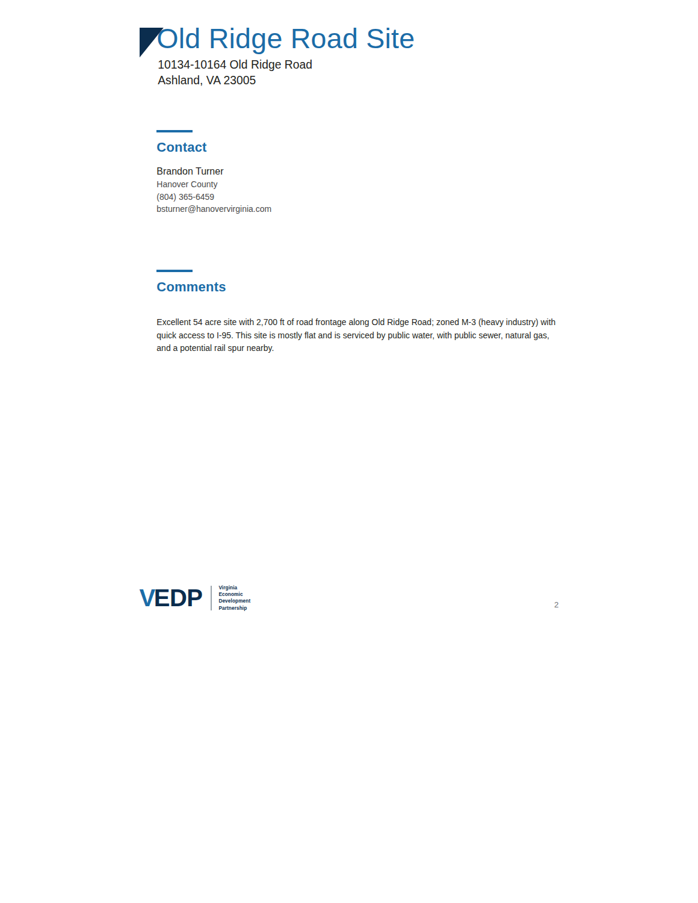Old Ridge Road Site
10134-10164 Old Ridge Road
Ashland, VA 23005
Contact
Brandon Turner
Hanover County
(804) 365-6459
bsturner@hanovervirginia.com
Comments
Excellent 54 acre site with 2,700 ft of road frontage along Old Ridge Road; zoned M-3 (heavy industry) with quick access to I-95. This site is mostly flat and is serviced by public water, with public sewer, natural gas, and a potential rail spur nearby.
VEDP
Virginia
Economic
Development
Partnership
2